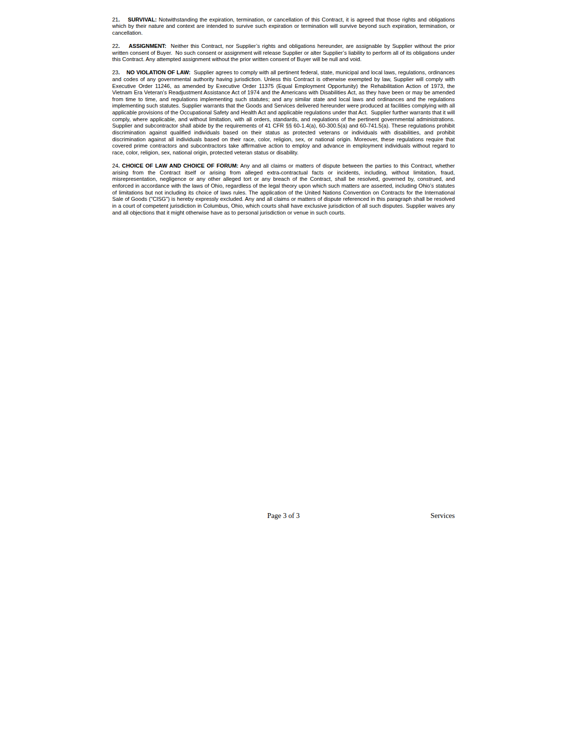21. SURVIVAL: Notwithstanding the expiration, termination, or cancellation of this Contract, it is agreed that those rights and obligations which by their nature and context are intended to survive such expiration or termination will survive beyond such expiration, termination, or cancellation.
22. ASSIGNMENT: Neither this Contract, nor Supplier’s rights and obligations hereunder, are assignable by Supplier without the prior written consent of Buyer. No such consent or assignment will release Supplier or alter Supplier’s liability to perform all of its obligations under this Contract. Any attempted assignment without the prior written consent of Buyer will be null and void.
23. NO VIOLATION OF LAW: Supplier agrees to comply with all pertinent federal, state, municipal and local laws, regulations, ordinances and codes of any governmental authority having jurisdiction. Unless this Contract is otherwise exempted by law, Supplier will comply with Executive Order 11246, as amended by Executive Order 11375 (Equal Employment Opportunity) the Rehabilitation Action of 1973, the Vietnam Era Veteran’s Readjustment Assistance Act of 1974 and the Americans with Disabilities Act, as they have been or may be amended from time to time, and regulations implementing such statutes; and any similar state and local laws and ordinances and the regulations implementing such statutes. Supplier warrants that the Goods and Services delivered hereunder were produced at facilities complying with all applicable provisions of the Occupational Safety and Health Act and applicable regulations under that Act. Supplier further warrants that it will comply, where applicable, and without limitation, with all orders, standards, and regulations of the pertinent governmental administrations. Supplier and subcontractor shall abide by the requirements of 41 CFR §§ 60-1.4(a), 60-300.5(a) and 60-741.5(a). These regulations prohibit discrimination against qualified individuals based on their status as protected veterans or individuals with disabilities, and prohibit discrimination against all individuals based on their race, color, religion, sex, or national origin. Moreover, these regulations require that covered prime contractors and subcontractors take affirmative action to employ and advance in employment individuals without regard to race, color, religion, sex, national origin, protected veteran status or disability.
24. CHOICE OF LAW AND CHOICE OF FORUM: Any and all claims or matters of dispute between the parties to this Contract, whether arising from the Contract itself or arising from alleged extra-contractual facts or incidents, including, without limitation, fraud, misrepresentation, negligence or any other alleged tort or any breach of the Contract, shall be resolved, governed by, construed, and enforced in accordance with the laws of Ohio, regardless of the legal theory upon which such matters are asserted, including Ohio’s statutes of limitations but not including its choice of laws rules. The application of the United Nations Convention on Contracts for the International Sale of Goods ("CISG") is hereby expressly excluded. Any and all claims or matters of dispute referenced in this paragraph shall be resolved in a court of competent jurisdiction in Columbus, Ohio, which courts shall have exclusive jurisdiction of all such disputes. Supplier waives any and all objections that it might otherwise have as to personal jurisdiction or venue in such courts.
Page 3 of 3
Services